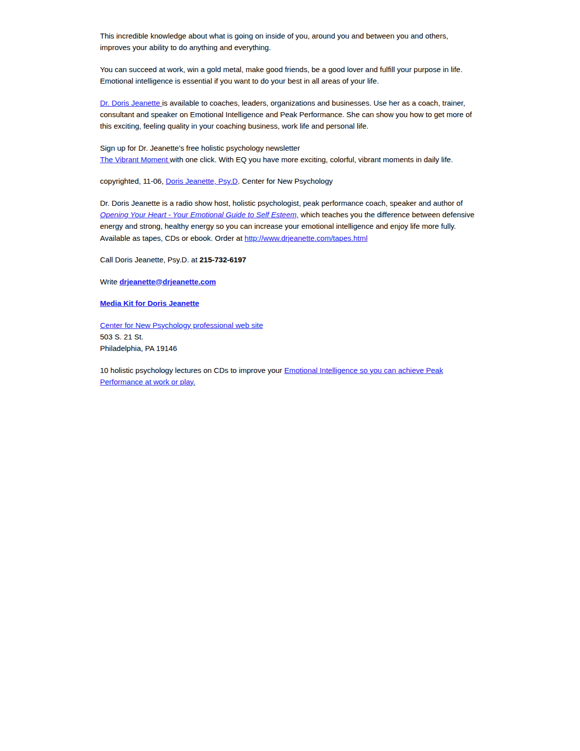This incredible knowledge about what is going on inside of you, around you and between you and others, improves your ability to do anything and everything.
You can succeed at work, win a gold metal, make good friends, be a good lover and fulfill your purpose in life. Emotional intelligence is essential if you want to do your best in all areas of your life.
Dr. Doris Jeanette is available to coaches, leaders, organizations and businesses. Use her as a coach, trainer, consultant and speaker on Emotional Intelligence and Peak Performance. She can show you how to get more of this exciting, feeling quality in your coaching business, work life and personal life.
Sign up for Dr. Jeanette’s free holistic psychology newsletter
The Vibrant Moment with one click. With EQ you have more exciting, colorful, vibrant moments in daily life.
copyrighted, 11-06, Doris Jeanette, Psy.D. Center for New Psychology
Dr. Doris Jeanette is a radio show host, holistic psychologist, peak performance coach, speaker and author of Opening Your Heart - Your Emotional Guide to Self Esteem, which teaches you the difference between defensive energy and strong, healthy energy so you can increase your emotional intelligence and enjoy life more fully. Available as tapes, CDs or ebook. Order at http://www.drjeanette.com/tapes.html
Call Doris Jeanette, Psy.D. at 215-732-6197
Write drjeanette@drjeanette.com
Media Kit for Doris Jeanette
Center for New Psychology professional web site
503 S. 21 St.
Philadelphia, PA 19146
10 holistic psychology lectures on CDs to improve your Emotional Intelligence so you can achieve Peak Performance at work or play.